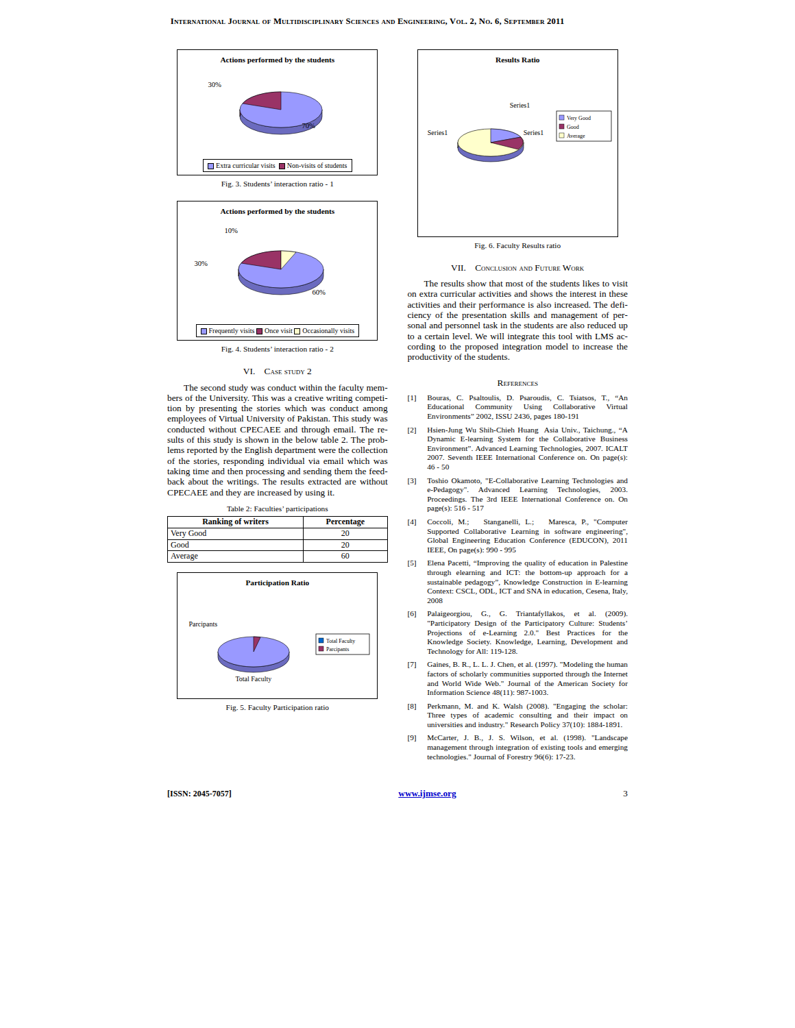International Journal of Multidisciplinary Sciences and Engineering, Vol. 2, No. 6, September 2011
Actions performed by the students
30% 70%
Extra curricular visits Non-visits of students
Fig. 3. Students’ interaction ratio - 1
Actions performed by the students
10% 30% 60%
Frequently visits Once visit Occasionally visits
Fig. 4. Students’ interaction ratio - 2
VI. Case study 2
The second study was conduct within the faculty members of the University. This was a creative writing competition by presenting the stories which was conduct among employees of Virtual University of Pakistan. This study was conducted without CPECAEE and through email. The results of this study is shown in the below table 2. The problems reported by the English department were the collection of the stories, responding individual via email which was taking time and then processing and sending them the feedback about the writings. The results extracted are without CPECAEE and they are increased by using it.
Table 2: Faculties’ participations
| Ranking of writers | Percentage |
| --- | --- |
| Very Good | 20 |
| Good | 20 |
| Average | 60 |
Participation Ratio
Parcipants Total Faculty Total Faculty Parcipants
Fig. 5. Faculty Participation ratio
Results Ratio
Series1 Series1 Series1 Very Good Good Average
Fig. 6. Faculty Results ratio
VII. Conclusion and Future Work
The results show that most of the students likes to visit on extra curricular activities and shows the interest in these activities and their performance is also increased. The deficiency of the presentation skills and management of personal and personnel task in the students are also reduced up to a certain level. We will integrate this tool with LMS according to the proposed integration model to increase the productivity of the students.
References
[1]
Bouras, C. Psaltoulis, D. Psaroudis, C. Tsiatsos, T., “An Educational Community Using Collaborative Virtual Environments” 2002, ISSU 2436, pages 180-191
[2]
Hsien-Jung Wu Shih-Chieh Huang Asia Univ., Taichung., “A Dynamic E-learning System for the Collaborative Business Environment”. Advanced Learning Technologies, 2007. ICALT 2007. Seventh IEEE International Conference on. On page(s): 46 - 50
[3]
Toshio Okamoto, "E-Collaborative Learning Technologies and e-Pedagogy". Advanced Learning Technologies, 2003. Proceedings. The 3rd IEEE International Conference on. On page(s): 516 - 517
[4]
Coccoli, M.; Stanganelli, L.; Maresca, P., "Computer Supported Collaborative Learning in software engineering", Global Engineering Education Conference (EDUCON), 2011 IEEE, On page(s): 990 - 995
[5]
Elena Pacetti, “Improving the quality of education in Palestine through elearning and ICT: the bottom-up approach for a sustainable pedagogy”, Knowledge Construction in E-learning Context: CSCL, ODL, ICT and SNA in education, Cesena, Italy, 2008
[6]
Palaigeorgiou, G., G. Triantafyllakos, et al. (2009). "Participatory Design of the Participatory Culture: Students’ Projections of e-Learning 2.0." Best Practices for the Knowledge Society. Knowledge, Learning, Development and Technology for All: 119-128.
[7]
Gaines, B. R., L. L. J. Chen, et al. (1997). "Modeling the human factors of scholarly communities supported through the Internet and World Wide Web." Journal of the American Society for Information Science 48(11): 987-1003.
[8]
Perkmann, M. and K. Walsh (2008). "Engaging the scholar: Three types of academic consulting and their impact on universities and industry." Research Policy 37(10): 1884-1891.
[9]
McCarter, J. B., J. S. Wilson, et al. (1998). "Landscape management through integration of existing tools and emerging technologies." Journal of Forestry 96(6): 17-23.
[ISSN: 2045-7057] www.ijmse.org 3